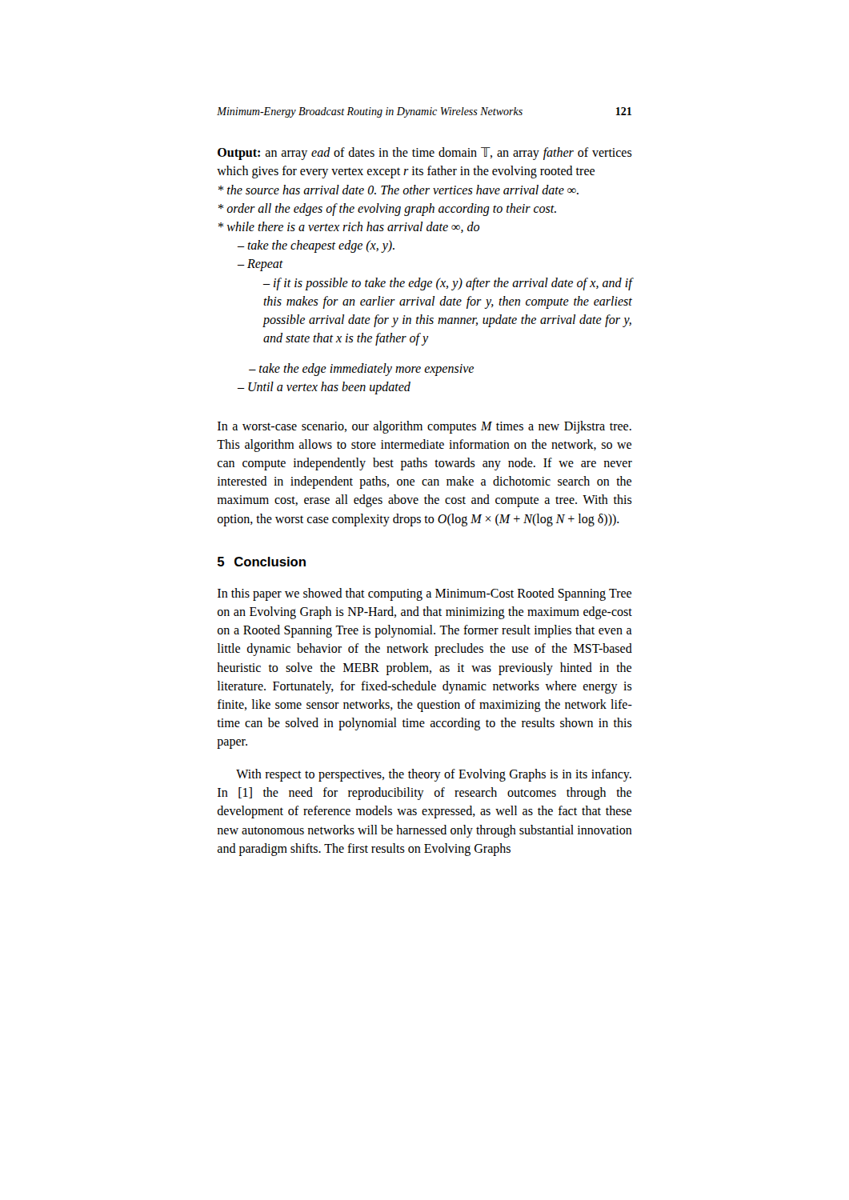121 Minimum-Energy Broadcast Routing in Dynamic Wireless Networks
Output: an array ead of dates in the time domain 𝕋, an array father of vertices which gives for every vertex except r its father in the evolving rooted tree
* the source has arrival date 0. The other vertices have arrival date ∞.
* order all the edges of the evolving graph according to their cost.
* while there is a vertex rich has arrival date ∞, do
– take the cheapest edge (x, y).
– Repeat
– if it is possible to take the edge (x, y) after the arrival date of x, and if this makes for an earlier arrival date for y, then compute the earliest possible arrival date for y in this manner, update the arrival date for y, and state that x is the father of y
– take the edge immediately more expensive
– Until a vertex has been updated
In a worst-case scenario, our algorithm computes M times a new Dijkstra tree. This algorithm allows to store intermediate information on the network, so we can compute independently best paths towards any node. If we are never interested in independent paths, one can make a dichotomic search on the maximum cost, erase all edges above the cost and compute a tree. With this option, the worst case complexity drops to O(log M × (M + N(log N + log δ))).
5 Conclusion
In this paper we showed that computing a Minimum-Cost Rooted Spanning Tree on an Evolving Graph is NP-Hard, and that minimizing the maximum edge-cost on a Rooted Spanning Tree is polynomial. The former result implies that even a little dynamic behavior of the network precludes the use of the MST-based heuristic to solve the MEBR problem, as it was previously hinted in the literature. Fortunately, for fixed-schedule dynamic networks where energy is finite, like some sensor networks, the question of maximizing the network life-time can be solved in polynomial time according to the results shown in this paper.
With respect to perspectives, the theory of Evolving Graphs is in its infancy. In [1] the need for reproducibility of research outcomes through the development of reference models was expressed, as well as the fact that these new autonomous networks will be harnessed only through substantial innovation and paradigm shifts. The first results on Evolving Graphs